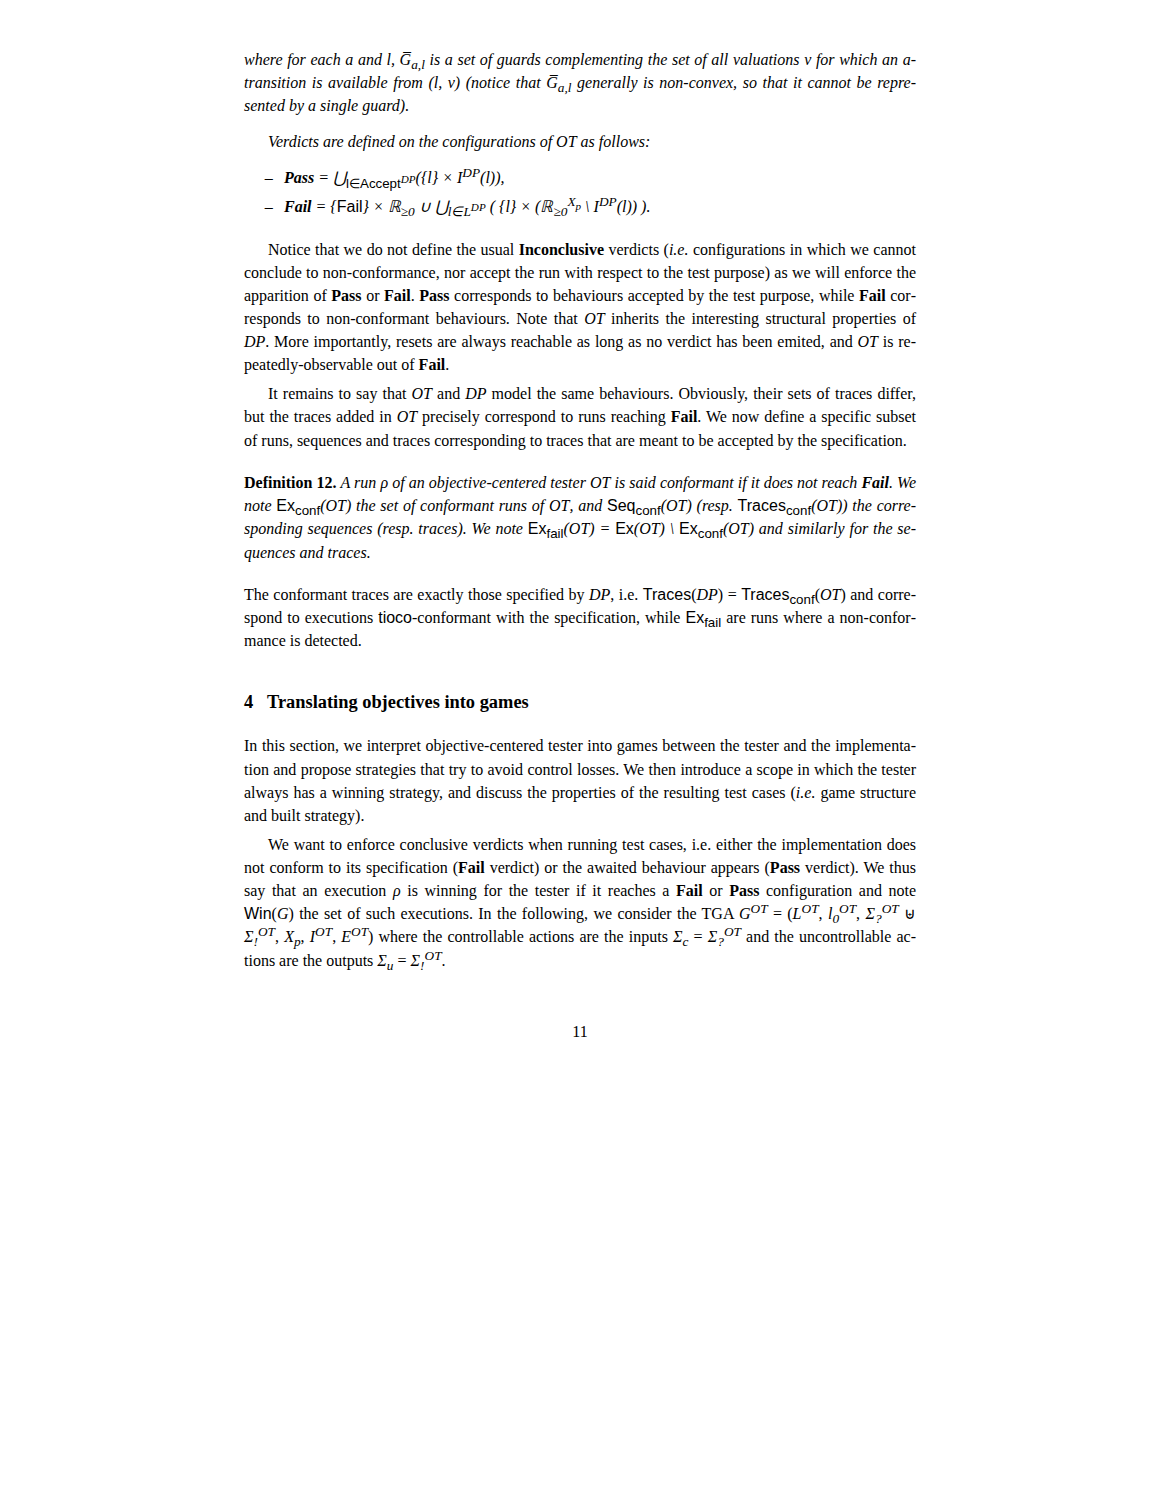where for each a and l, G̅a,l is a set of guards complementing the set of all valuations v for which an a-transition is available from (l, v) (notice that G̅a,l generally is non-convex, so that it cannot be represented by a single guard).
Verdicts are defined on the configurations of OT as follows:
Pass = ⋃l∈AcceptDP({l} × IDP(l)),
Fail = {Fail} × ℝ≥0 ∪ ⋃l∈LDP ( {l} × (ℝ≥0Xp \ IDP(l)) ).
Notice that we do not define the usual Inconclusive verdicts (i.e. configurations in which we cannot conclude to non-conformance, nor accept the run with respect to the test purpose) as we will enforce the apparition of Pass or Fail. Pass corresponds to behaviours accepted by the test purpose, while Fail corresponds to non-conformant behaviours. Note that OT inherits the interesting structural properties of DP. More importantly, resets are always reachable as long as no verdict has been emited, and OT is repeatedly-observable out of Fail.
It remains to say that OT and DP model the same behaviours. Obviously, their sets of traces differ, but the traces added in OT precisely correspond to runs reaching Fail. We now define a specific subset of runs, sequences and traces corresponding to traces that are meant to be accepted by the specification.
Definition 12. A run ρ of an objective-centered tester OT is said conformant if it does not reach Fail. We note Exconf(OT) the set of conformant runs of OT, and Seqconf(OT) (resp. Tracesconf(OT)) the corresponding sequences (resp. traces). We note Exfail(OT) = Ex(OT) \ Exconf(OT) and similarly for the sequences and traces.
The conformant traces are exactly those specified by DP, i.e. Traces(DP) = Tracesconf(OT) and correspond to executions tioco-conformant with the specification, while Exfail are runs where a non-conformance is detected.
4 Translating objectives into games
In this section, we interpret objective-centered tester into games between the tester and the implementation and propose strategies that try to avoid control losses. We then introduce a scope in which the tester always has a winning strategy, and discuss the properties of the resulting test cases (i.e. game structure and built strategy).
We want to enforce conclusive verdicts when running test cases, i.e. either the implementation does not conform to its specification (Fail verdict) or the awaited behaviour appears (Pass verdict). We thus say that an execution ρ is winning for the tester if it reaches a Fail or Pass configuration and note Win(G) the set of such executions. In the following, we consider the TGA GOT = (LOT, l0OT, Σ?OT ⊎ Σ!OT, Xp, IOT, EOT) where the controllable actions are the inputs Σc = Σ?OT and the uncontrollable actions are the outputs Σu = Σ!OT.
11